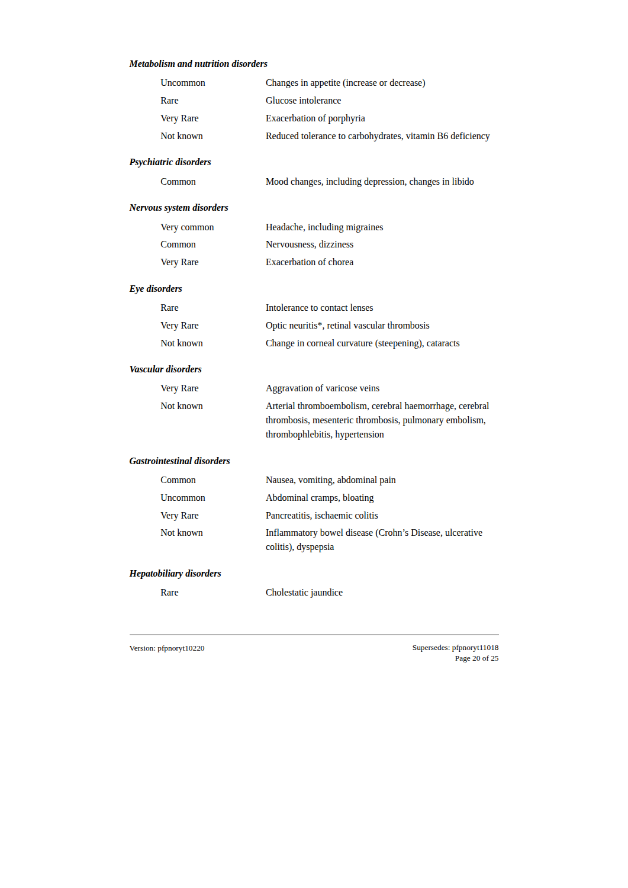Metabolism and nutrition disorders
| Uncommon | Changes in appetite (increase or decrease) |
| Rare | Glucose intolerance |
| Very Rare | Exacerbation of porphyria |
| Not known | Reduced tolerance to carbohydrates, vitamin B6 deficiency |
Psychiatric disorders
| Common | Mood changes, including depression, changes in libido |
Nervous system disorders
| Very common | Headache, including migraines |
| Common | Nervousness, dizziness |
| Very Rare | Exacerbation of chorea |
Eye disorders
| Rare | Intolerance to contact lenses |
| Very Rare | Optic neuritis*, retinal vascular thrombosis |
| Not known | Change in corneal curvature (steepening), cataracts |
Vascular disorders
| Very Rare | Aggravation of varicose veins |
| Not known | Arterial thromboembolism, cerebral haemorrhage, cerebral thrombosis, mesenteric thrombosis, pulmonary embolism, thrombophlebitis, hypertension |
Gastrointestinal disorders
| Common | Nausea, vomiting, abdominal pain |
| Uncommon | Abdominal cramps, bloating |
| Very Rare | Pancreatitis, ischaemic colitis |
| Not known | Inflammatory bowel disease (Crohn’s Disease, ulcerative colitis), dyspepsia |
Hepatobiliary disorders
| Rare | Cholestatic jaundice |
Version: pfpnoryt10220
Supersedes: pfpnoryt11018
Page 20 of 25